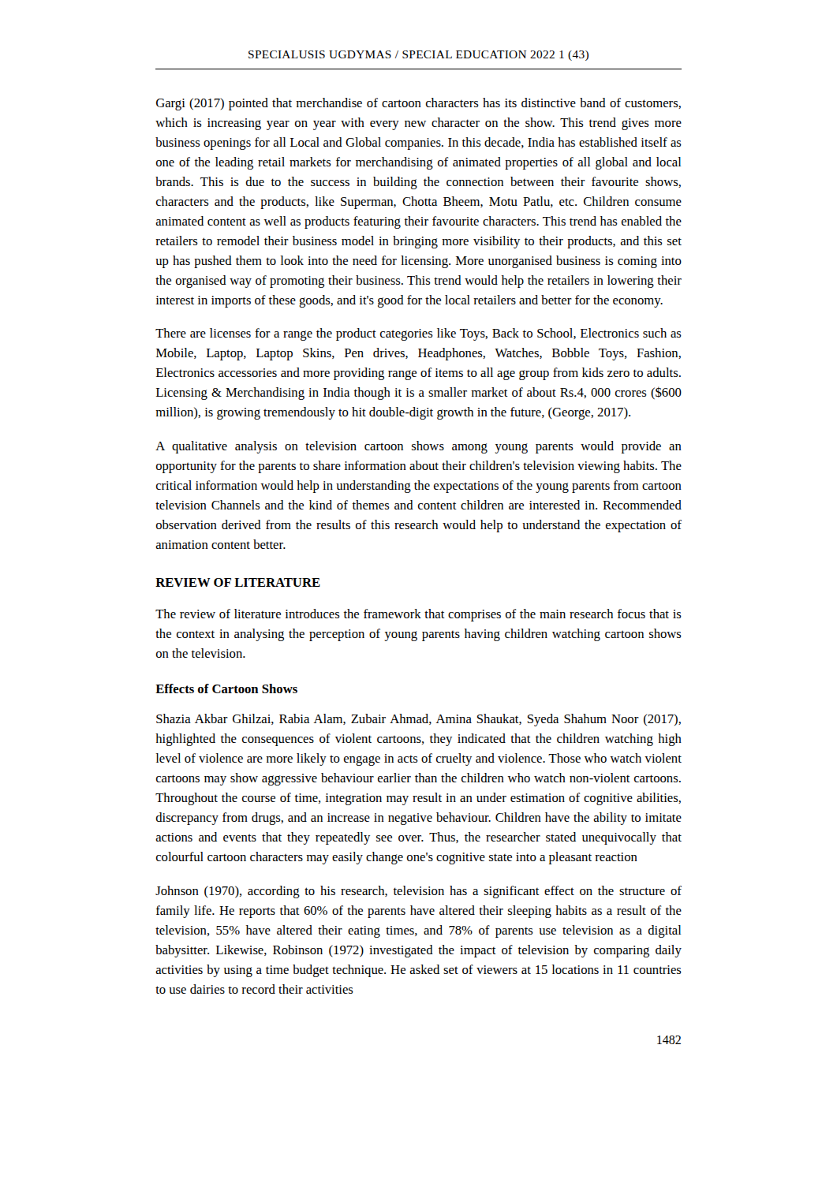SPECIALUSIS UGDYMAS / SPECIAL EDUCATION 2022 1 (43)
Gargi (2017) pointed that merchandise of cartoon characters has its distinctive band of customers, which is increasing year on year with every new character on the show. This trend gives more business openings for all Local and Global companies. In this decade, India has established itself as one of the leading retail markets for merchandising of animated properties of all global and local brands. This is due to the success in building the connection between their favourite shows, characters and the products, like Superman, Chotta Bheem, Motu Patlu, etc. Children consume animated content as well as products featuring their favourite characters. This trend has enabled the retailers to remodel their business model in bringing more visibility to their products, and this set up has pushed them to look into the need for licensing. More unorganised business is coming into the organised way of promoting their business. This trend would help the retailers in lowering their interest in imports of these goods, and it's good for the local retailers and better for the economy.
There are licenses for a range the product categories like Toys, Back to School, Electronics such as Mobile, Laptop, Laptop Skins, Pen drives, Headphones, Watches, Bobble Toys, Fashion, Electronics accessories and more providing range of items to all age group from kids zero to adults. Licensing & Merchandising in India though it is a smaller market of about Rs.4, 000 crores ($600 million), is growing tremendously to hit double-digit growth in the future, (George, 2017).
A qualitative analysis on television cartoon shows among young parents would provide an opportunity for the parents to share information about their children's television viewing habits. The critical information would help in understanding the expectations of the young parents from cartoon television Channels and the kind of themes and content children are interested in. Recommended observation derived from the results of this research would help to understand the expectation of animation content better.
Review of Literature
The review of literature introduces the framework that comprises of the main research focus that is the context in analysing the perception of young parents having children watching cartoon shows on the television.
Effects of Cartoon Shows
Shazia Akbar Ghilzai, Rabia Alam, Zubair Ahmad, Amina Shaukat, Syeda Shahum Noor (2017), highlighted the consequences of violent cartoons, they indicated that the children watching high level of violence are more likely to engage in acts of cruelty and violence. Those who watch violent cartoons may show aggressive behaviour earlier than the children who watch non-violent cartoons. Throughout the course of time, integration may result in an under estimation of cognitive abilities, discrepancy from drugs, and an increase in negative behaviour. Children have the ability to imitate actions and events that they repeatedly see over. Thus, the researcher stated unequivocally that colourful cartoon characters may easily change one's cognitive state into a pleasant reaction
Johnson (1970), according to his research, television has a significant effect on the structure of family life. He reports that 60% of the parents have altered their sleeping habits as a result of the television, 55% have altered their eating times, and 78% of parents use television as a digital babysitter. Likewise, Robinson (1972) investigated the impact of television by comparing daily activities by using a time budget technique. He asked set of viewers at 15 locations in 11 countries to use dairies to record their activities
1482